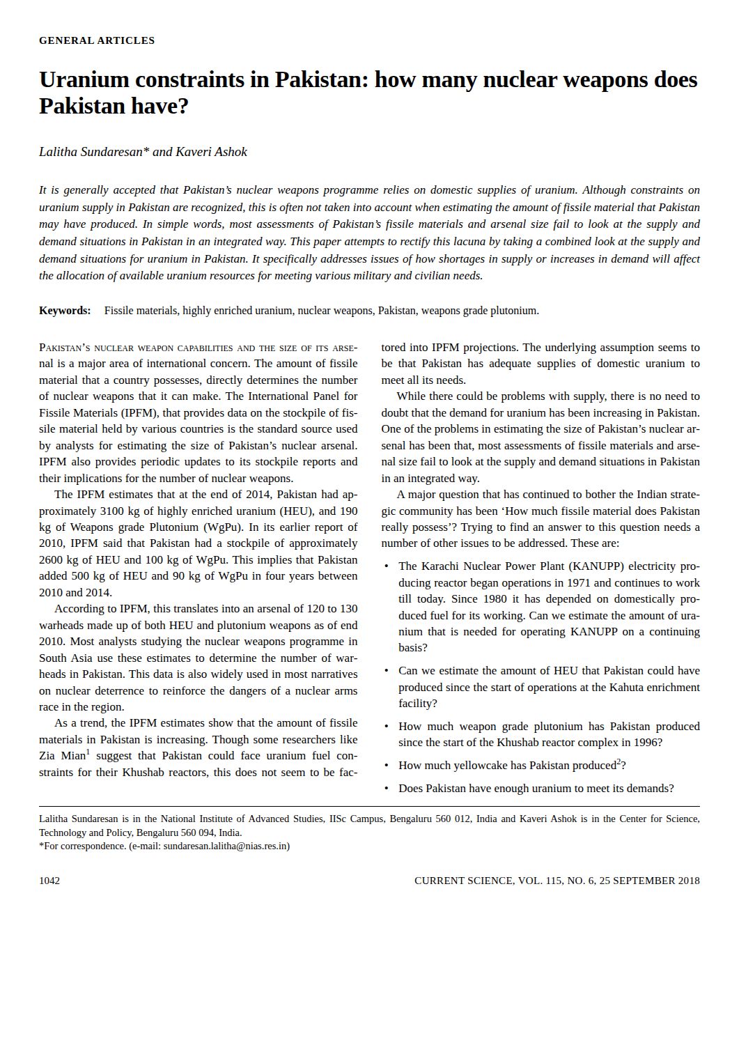GENERAL ARTICLES
Uranium constraints in Pakistan: how many nuclear weapons does Pakistan have?
Lalitha Sundaresan* and Kaveri Ashok
It is generally accepted that Pakistan’s nuclear weapons programme relies on domestic supplies of uranium. Although constraints on uranium supply in Pakistan are recognized, this is often not taken into account when estimating the amount of fissile material that Pakistan may have produced. In simple words, most assessments of Pakistan’s fissile materials and arsenal size fail to look at the supply and demand situations in Pakistan in an integrated way. This paper attempts to rectify this lacuna by taking a combined look at the supply and demand situations for uranium in Pakistan. It specifically addresses issues of how shortages in supply or increases in demand will affect the allocation of available uranium resources for meeting various military and civilian needs.
Keywords: Fissile materials, highly enriched uranium, nuclear weapons, Pakistan, weapons grade plutonium.
Pakistan’s nuclear weapon capabilities and the size of its arsenal is a major area of international concern. The amount of fissile material that a country possesses, directly determines the number of nuclear weapons that it can make. The International Panel for Fissile Materials (IPFM), that provides data on the stockpile of fissile material held by various countries is the standard source used by analysts for estimating the size of Pakistan’s nuclear arsenal. IPFM also provides periodic updates to its stockpile reports and their implications for the number of nuclear weapons.
The IPFM estimates that at the end of 2014, Pakistan had approximately 3100 kg of highly enriched uranium (HEU), and 190 kg of Weapons grade Plutonium (WgPu). In its earlier report of 2010, IPFM said that Pakistan had a stockpile of approximately 2600 kg of HEU and 100 kg of WgPu. This implies that Pakistan added 500 kg of HEU and 90 kg of WgPu in four years between 2010 and 2014.
According to IPFM, this translates into an arsenal of 120 to 130 warheads made up of both HEU and plutonium weapons as of end 2010. Most analysts studying the nuclear weapons programme in South Asia use these estimates to determine the number of warheads in Pakistan. This data is also widely used in most narratives on nuclear deterrence to reinforce the dangers of a nuclear arms race in the region.
As a trend, the IPFM estimates show that the amount of fissile materials in Pakistan is increasing. Though some researchers like Zia Mian1 suggest that Pakistan could face uranium fuel constraints for their Khushab reactors, this does not seem to be factored into IPFM projections. The underlying assumption seems to be that Pakistan has adequate supplies of domestic uranium to meet all its needs.
While there could be problems with supply, there is no need to doubt that the demand for uranium has been increasing in Pakistan. One of the problems in estimating the size of Pakistan’s nuclear arsenal has been that, most assessments of fissile materials and arsenal size fail to look at the supply and demand situations in Pakistan in an integrated way.
A major question that has continued to bother the Indian strategic community has been ‘How much fissile material does Pakistan really possess’? Trying to find an answer to this question needs a number of other issues to be addressed. These are:
The Karachi Nuclear Power Plant (KANUPP) electricity producing reactor began operations in 1971 and continues to work till today. Since 1980 it has depended on domestically produced fuel for its working. Can we estimate the amount of uranium that is needed for operating KANUPP on a continuing basis?
Can we estimate the amount of HEU that Pakistan could have produced since the start of operations at the Kahuta enrichment facility?
How much weapon grade plutonium has Pakistan produced since the start of the Khushab reactor complex in 1996?
How much yellowcake has Pakistan produced2?
Does Pakistan have enough uranium to meet its demands?
Lalitha Sundaresan is in the National Institute of Advanced Studies, IISc Campus, Bengaluru 560 012, India and Kaveri Ashok is in the Center for Science, Technology and Policy, Bengaluru 560 094, India.
*For correspondence. (e-mail: sundaresan.lalitha@nias.res.in)
1042 CURRENT SCIENCE, VOL. 115, NO. 6, 25 SEPTEMBER 2018